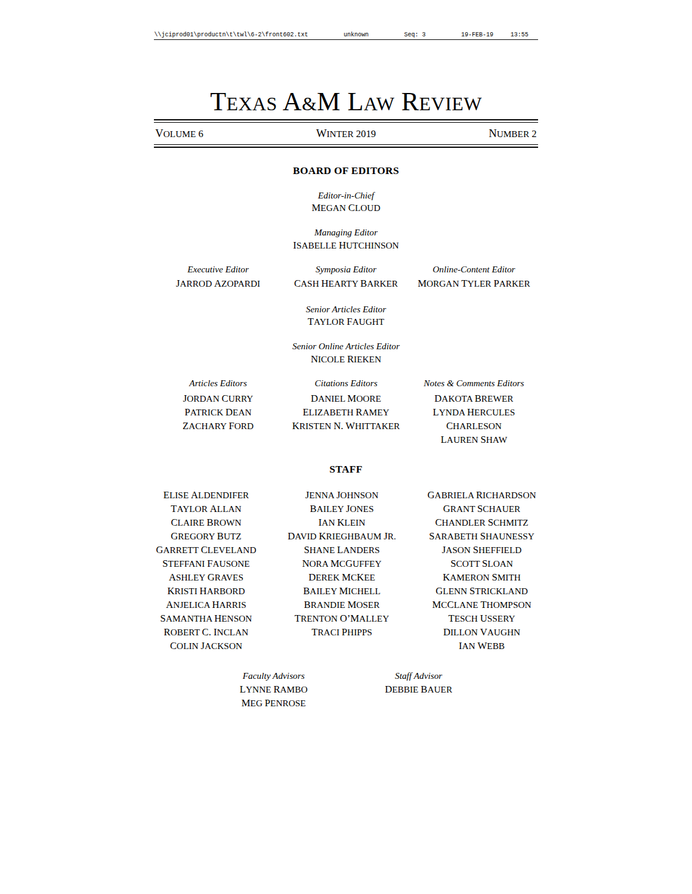\\jciprod01\productn\t\twl\6-2\front602.txt unknown Seq: 3 19-FEB-19 13:55
TEXAS A&M LAW REVIEW
VOLUME 6 WINTER 2019 NUMBER 2
BOARD OF EDITORS
Editor-in-Chief
MEGAN CLOUD
Managing Editor
ISABELLE HUTCHINSON
Executive Editor
JARROD AZOPARDI
Symposia Editor
CASH HEARTY BARKER
Online-Content Editor
MORGAN TYLER PARKER
Senior Articles Editor
TAYLOR FAUGHT
Senior Online Articles Editor
NICOLE RIEKEN
Articles Editors
JORDAN CURRY
PATRICK DEAN
ZACHARY FORD
Citations Editors
DANIEL MOORE
ELIZABETH RAMEY
KRISTEN N. WHITTAKER
Notes & Comments Editors
DAKOTA BREWER
LYNDA HERCULES CHARLESON
LAUREN SHAW
STAFF
ELISE ALDENDIFER
TAYLOR ALLAN
CLAIRE BROWN
GREGORY BUTZ
GARRETT CLEVELAND
STEFFANI FAUSONE
ASHLEY GRAVES
KRISTI HARBORD
ANJELICA HARRIS
SAMANTHA HENSON
ROBERT C. INCLAN
COLIN JACKSON
JENNA JOHNSON
BAILEY JONES
IAN KLEIN
DAVID KRIEGHBAUM JR.
SHANE LANDERS
NORA MCGUFFEY
DEREK MCKEE
BAILEY MICHELL
BRANDIE MOSER
TRENTON O’MALLEY
TRACI PHIPPS
GABRIELA RICHARDSON
GRANT SCHAUER
CHANDLER SCHMITZ
SARABETH SHAUNESSY
JASON SHEFFIELD
SCOTT SLOAN
KAMERON SMITH
GLENN STRICKLAND
MCCLANE THOMPSON
TESCH USSERY
DILLON VAUGHN
IAN WEBB
Faculty Advisors
LYNNE RAMBO
MEG PENROSE
Staff Advisor
DEBBIE BAUER